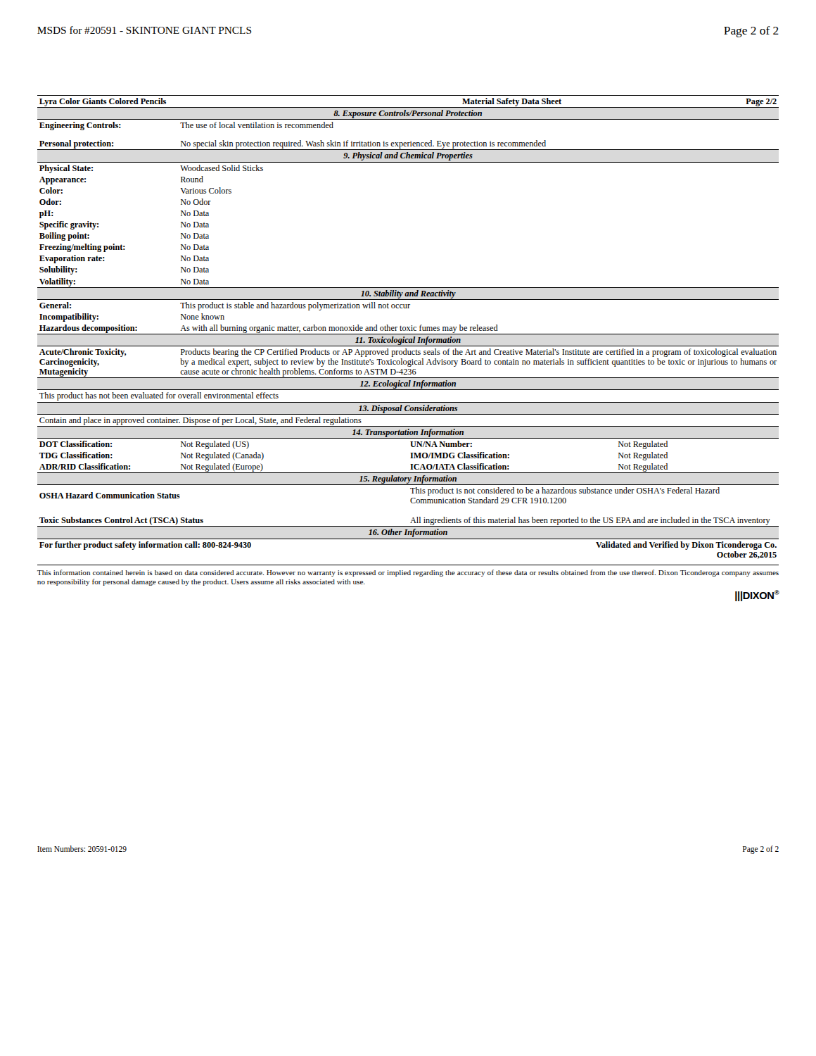MSDS for #20591 - SKINTONE GIANT PNCLS
Page 2 of 2
| Lyra Color Giants Colored Pencils | Material Safety Data Sheet | Page 2/2 |
| 8. Exposure Controls/Personal Protection |
| Engineering Controls: | The use of local ventilation is recommended |
| Personal protection: | No special skin protection required. Wash skin if irritation is experienced. Eye protection is recommended |
| 9. Physical and Chemical Properties |
| Physical State: | Woodcased Solid Sticks |
| Appearance: | Round |
| Color: | Various Colors |
| Odor: | No Odor |
| pH: | No Data |
| Specific gravity: | No Data |
| Boiling point: | No Data |
| Freezing/melting point: | No Data |
| Evaporation rate: | No Data |
| Solubility: | No Data |
| Volatility: | No Data |
| 10. Stability and Reactivity |
| General: | This product is stable and hazardous polymerization will not occur |
| Incompatibility: | None known |
| Hazardous decomposition: | As with all burning organic matter, carbon monoxide and other toxic fumes may be released |
| 11. Toxicological Information |
| Acute/Chronic Toxicity, Carcinogenicity, Mutagenicity | Products bearing the CP Certified Products or AP Approved products seals of the Art and Creative Material's Institute are certified in a program of toxicological evaluation by a medical expert, subject to review by the Institute's Toxicological Advisory Board to contain no materials in sufficient quantities to be toxic or injurious to humans or cause acute or chronic health problems. Conforms to ASTM D-4236 |
| 12. Ecological Information |
| This product has not been evaluated for overall environmental effects |
| 13. Disposal Considerations |
| Contain and place in approved container. Dispose of per Local, State, and Federal regulations |
| 14. Transportation Information |
| DOT Classification: | Not Regulated (US) | UN/NA Number: | Not Regulated |
| TDG Classification: | Not Regulated (Canada) | IMO/IMDG Classification: | Not Regulated |
| ADR/RID Classification: | Not Regulated (Europe) | ICAO/IATA Classification: | Not Regulated |
| 15. Regulatory Information |
| OSHA Hazard Communication Status | This product is not considered to be a hazardous substance under OSHA's Federal Hazard Communication Standard 29 CFR 1910.1200 |
| Toxic Substances Control Act (TSCA) Status | All ingredients of this material has been reported to the US EPA and are included in the TSCA inventory |
| 16. Other Information |
| For further product safety information call: 800-824-9430 | Validated and Verified by Dixon Ticonderoga Co. October 26,2015 |
This information contained herein is based on data considered accurate. However no warranty is expressed or implied regarding the accuracy of these data or results obtained from the use thereof. Dixon Ticonderoga company assumes no responsibility for personal damage caused by the product. Users assume all risks associated with use.
|||DIXON®
Item Numbers: 20591-0129
Page 2 of 2